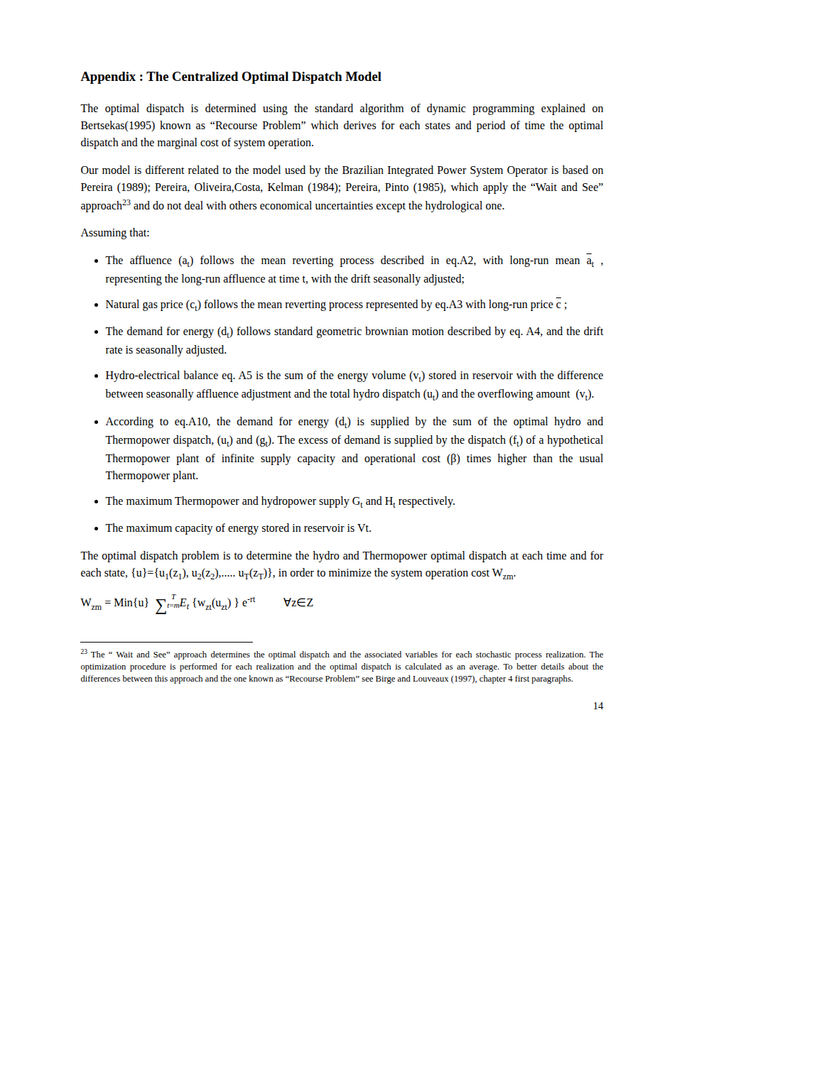Appendix : The Centralized Optimal Dispatch Model
The optimal dispatch is determined using the standard algorithm of dynamic programming explained on Bertsekas(1995) known as “Recourse Problem” which derives for each states and period of time the optimal dispatch and the marginal cost of system operation.
Our model is different related to the model used by the Brazilian Integrated Power System Operator is based on Pereira (1989); Pereira, Oliveira,Costa, Kelman (1984); Pereira, Pinto (1985), which apply the “Wait and See” approach23 and do not deal with others economical uncertainties except the hydrological one.
Assuming that:
The affluence (at) follows the mean reverting process described in eq.A2, with long-run mean at , representing the long-run affluence at time t, with the drift seasonally adjusted;
Natural gas price (ct) follows the mean reverting process represented by eq.A3 with long-run price c ;
The demand for energy (dt) follows standard geometric brownian motion described by eq. A4, and the drift rate is seasonally adjusted.
Hydro-electrical balance eq. A5 is the sum of the energy volume (vt) stored in reservoir with the difference between seasonally affluence adjustment and the total hydro dispatch (ut) and the overflowing amount (vt).
According to eq.A10, the demand for energy (dt) is supplied by the sum of the optimal hydro and Thermopower dispatch, (ut) and (gt). The excess of demand is supplied by the dispatch (ft) of a hypothetical Thermopower plant of infinite supply capacity and operational cost (β) times higher than the usual Thermopower plant.
The maximum Thermopower and hydropower supply Gt and Ht respectively.
The maximum capacity of energy stored in reservoir is Vt.
The optimal dispatch problem is to determine the hydro and Thermopower optimal dispatch at each time and for each state, {u}={u1(z1), u2(z2),..... uT(zT)}, in order to minimize the system operation cost Wzm.
Wzm = Min{u} ∑T
t=m Et {wzt(uzt) } e-rt∀z∈Z
23 The “ Wait and See” approach determines the optimal dispatch and the associated variables for each stochastic process realization. The optimization procedure is performed for each realization and the optimal dispatch is calculated as an average. To better details about the differences between this approach and the one known as “Recourse Problem” see Birge and Louveaux (1997), chapter 4 first paragraphs.
14